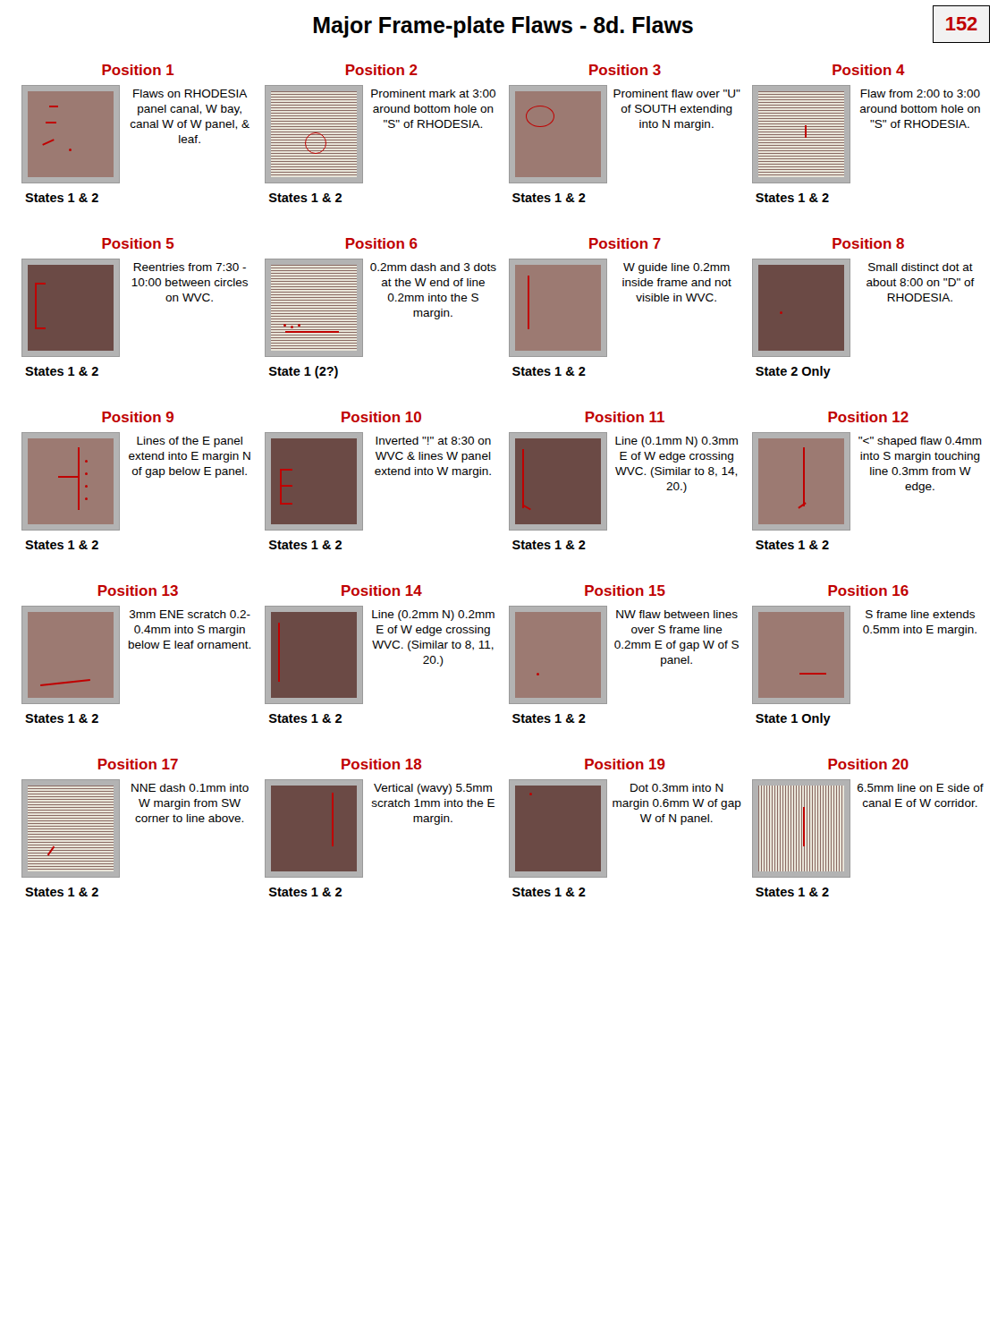152
Major Frame-plate Flaws - 8d. Flaws
| Position 1 Flaws on RHODESIA panel canal, W bay, canal W of W panel, & leaf. States 1 & 2 | Position 2 Prominent mark at 3:00 around bottom hole on "S" of RHODESIA. States 1 & 2 | Position 3 Prominent flaw over "U" of SOUTH extending into N margin. States 1 & 2 | Position 4 Flaw from 2:00 to 3:00 around bottom hole on "S" of RHODESIA. States 1 & 2 |
| Position 5 Reentries from 7:30 - 10:00 between circles on WVC. States 1 & 2 | Position 6 0.2mm dash and 3 dots at the W end of line 0.2mm into the S margin. State 1 (2?) | Position 7 W guide line 0.2mm inside frame and not visible in WVC. States 1 & 2 | Position 8 Small distinct dot at about 8:00 on "D" of RHODESIA. State 2 Only |
| Position 9 Lines of the E panel extend into E margin N of gap below E panel. States 1 & 2 | Position 10 Inverted "!" at 8:30 on WVC & lines W panel extend into W margin. States 1 & 2 | Position 11 Line (0.1mm N) 0.3mm E of W edge crossing WVC. (Similar to 8, 14, 20.) States 1 & 2 | Position 12 "<" shaped flaw 0.4mm into S margin touching line 0.3mm from W edge. States 1 & 2 |
| Position 13 3mm ENE scratch 0.2-0.4mm into S margin below E leaf ornament. States 1 & 2 | Position 14 Line (0.2mm N) 0.2mm E of W edge crossing WVC. (Similar to 8, 11, 20.) States 1 & 2 | Position 15 NW flaw between lines over S frame line 0.2mm E of gap W of S panel. States 1 & 2 | Position 16 S frame line extends 0.5mm into E margin. State 1 Only |
| Position 17 NNE dash 0.1mm into W margin from SW corner to line above. States 1 & 2 | Position 18 Vertical (wavy) 5.5mm scratch 1mm into the E margin. States 1 & 2 | Position 19 Dot 0.3mm into N margin 0.6mm W of gap W of N panel. States 1 & 2 | Position 20 6.5mm line on E side of canal E of W corridor. States 1 & 2 |